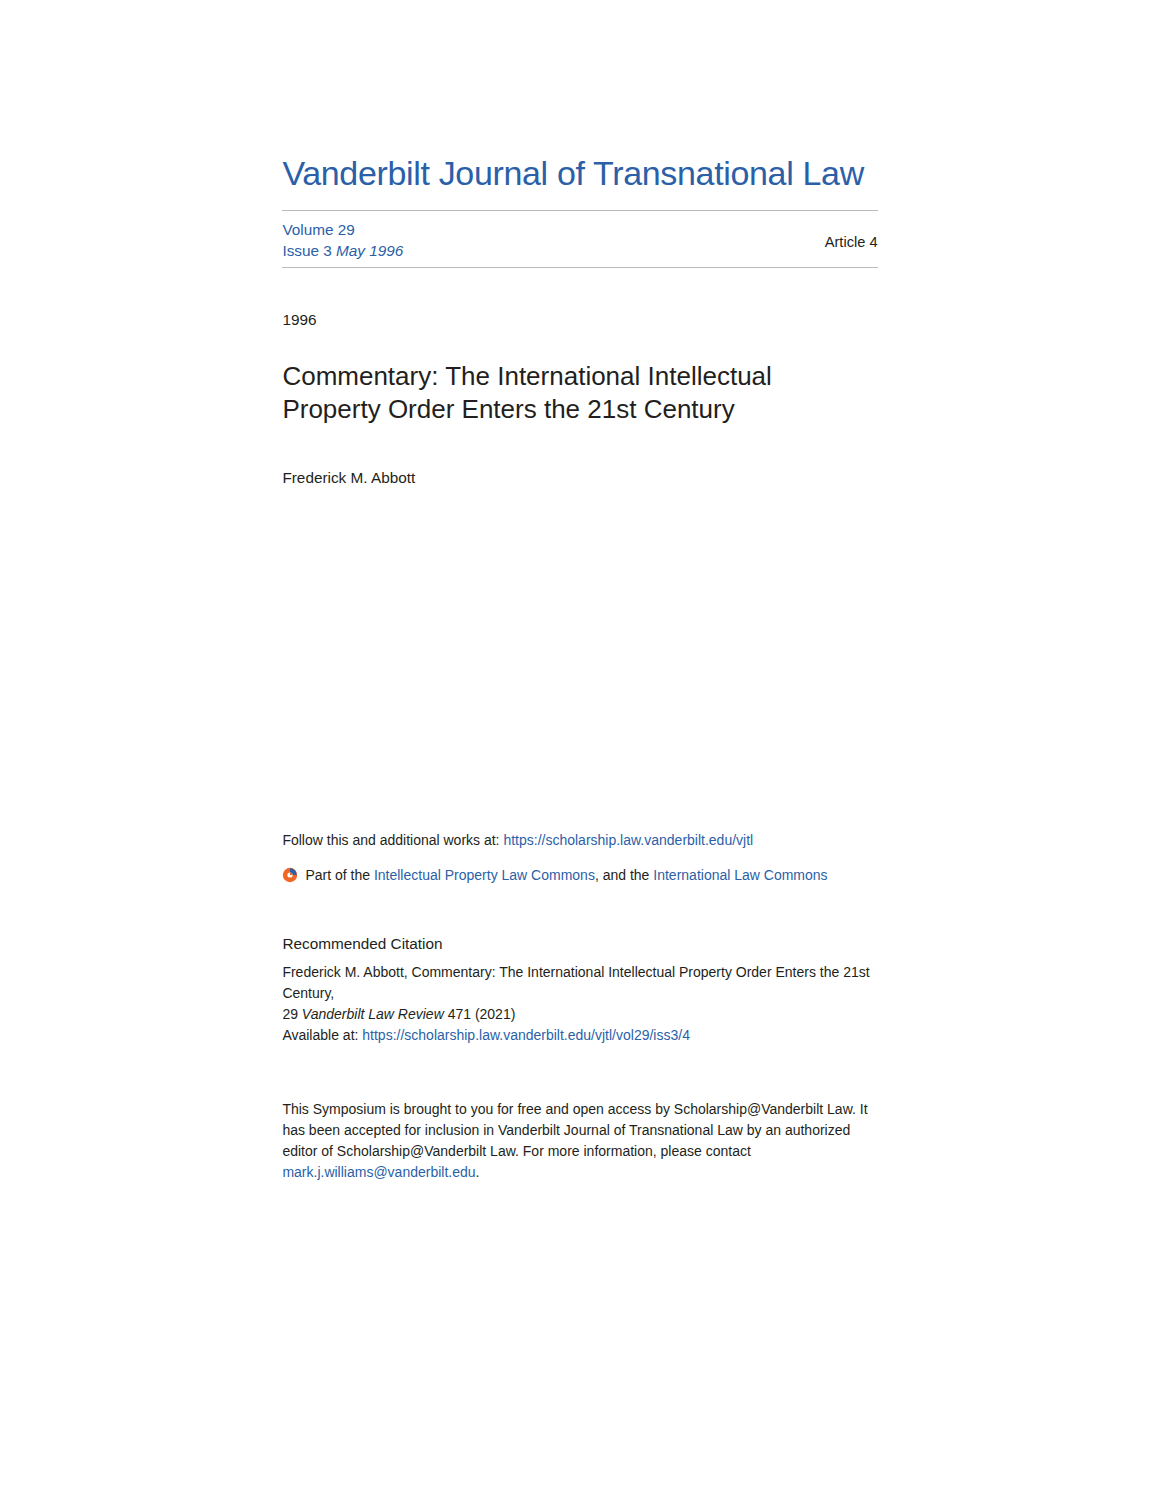Vanderbilt Journal of Transnational Law
Volume 29 Issue 3 May 1996
Article 4
1996
Commentary: The International Intellectual Property Order Enters the 21st Century
Frederick M. Abbott
Follow this and additional works at: https://scholarship.law.vanderbilt.edu/vjtl
Part of the Intellectual Property Law Commons, and the International Law Commons
Recommended Citation
Frederick M. Abbott, Commentary: The International Intellectual Property Order Enters the 21st Century,
29 Vanderbilt Law Review 471 (2021)
Available at: https://scholarship.law.vanderbilt.edu/vjtl/vol29/iss3/4
This Symposium is brought to you for free and open access by Scholarship@Vanderbilt Law. It has been accepted for inclusion in Vanderbilt Journal of Transnational Law by an authorized editor of Scholarship@Vanderbilt Law. For more information, please contact mark.j.williams@vanderbilt.edu.